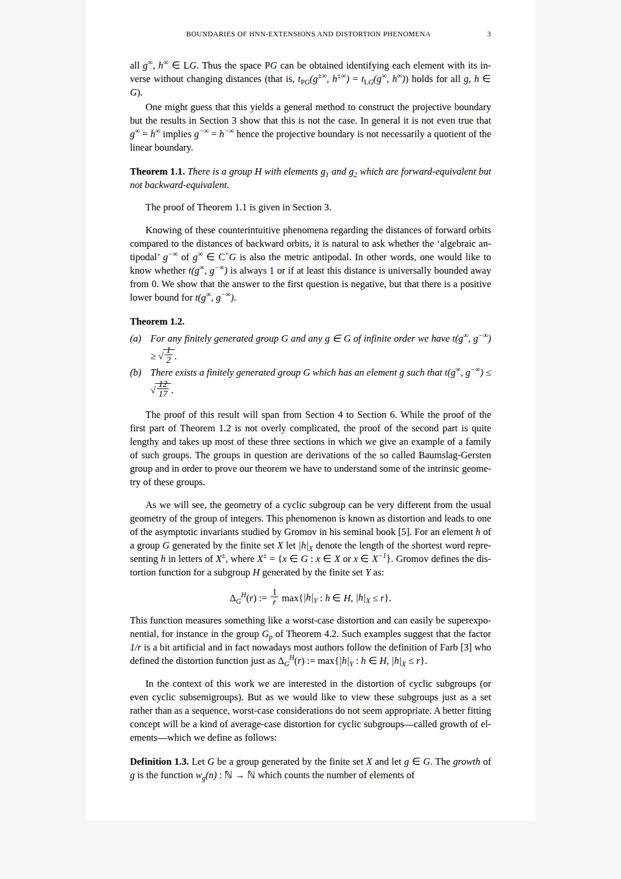BOUNDARIES OF HNN-EXTENSIONS AND DISTORTION PHENOMENA 3
all g∞, h∞ ∈ LG. Thus the space PG can be obtained identifying each element with its inverse without changing distances (that is, tPG(g±∞, h±∞) = tLG(g∞, h∞)) holds for all g, h ∈ G).
One might guess that this yields a general method to construct the projective boundary but the results in Section 3 show that this is not the case. In general it is not even true that g∞ = h∞ implies g−∞ = h−∞ hence the projective boundary is not necessarily a quotient of the linear boundary.
Theorem 1.1. There is a group H with elements g1 and g2 which are forward-equivalent but not backward-equivalent.
The proof of Theorem 1.1 is given in Section 3.
Knowing of these counterintuitive phenomena regarding the distances of forward orbits compared to the distances of backward orbits, it is natural to ask whether the ‘algebraic antipodal’ g−∞ of g∞ ∈ C+G is also the metric antipodal. In other words, one would like to know whether t(g∞, g−∞) is always 1 or if at least this distance is universally bounded away from 0. We show that the answer to the first question is negative, but that there is a positive lower bound for t(g∞, g−∞).
Theorem 1.2.
(a) For any finitely generated group G and any g ∈ G of infinite order we have t(g∞, g−∞) ≥ √12.
(b) There exists a finitely generated group G which has an element g such that t(g∞, g−∞) ≤ √1217.
The proof of this result will span from Section 4 to Section 6. While the proof of the first part of Theorem 1.2 is not overly complicated, the proof of the second part is quite lengthy and takes up most of these three sections in which we give an example of a family of such groups. The groups in question are derivations of the so called Baumslag-Gersten group and in order to prove our theorem we have to understand some of the intrinsic geometry of these groups.
As we will see, the geometry of a cyclic subgroup can be very different from the usual geometry of the group of integers. This phenomenon is known as distortion and leads to one of the asymptotic invariants studied by Gromov in his seminal book [5]. For an element h of a group G generated by the finite set X let |h|X denote the length of the shortest word representing h in letters of X±, where X± = {x ∈ G : x ∈ X or x ∈ X−1}. Gromov defines the distortion function for a subgroup H generated by the finite set Y as:
ΔGH(r) := 1 r max{|h|Y : h ∈ H, |h|X ≤ r}.
This function measures something like a worst-case distortion and can easily be superexponential, for instance in the group Gp of Theorem 4.2. Such examples suggest that the factor 1/r is a bit artificial and in fact nowadays most authors follow the definition of Farb [3] who defined the distortion function just as ΔGH(r) := max{|h|Y : h ∈ H, |h|X ≤ r}.
In the context of this work we are interested in the distortion of cyclic subgroups (or even cyclic subsemigroups). But as we would like to view these subgroups just as a set rather than as a sequence, worst-case considerations do not seem appropriate. A better fitting concept will be a kind of average-case distortion for cyclic subgroups—called growth of elements—which we define as follows:
Definition 1.3. Let G be a group generated by the finite set X and let g ∈ G. The growth of g is the function wg(n) : ℕ → ℕ which counts the number of elements of